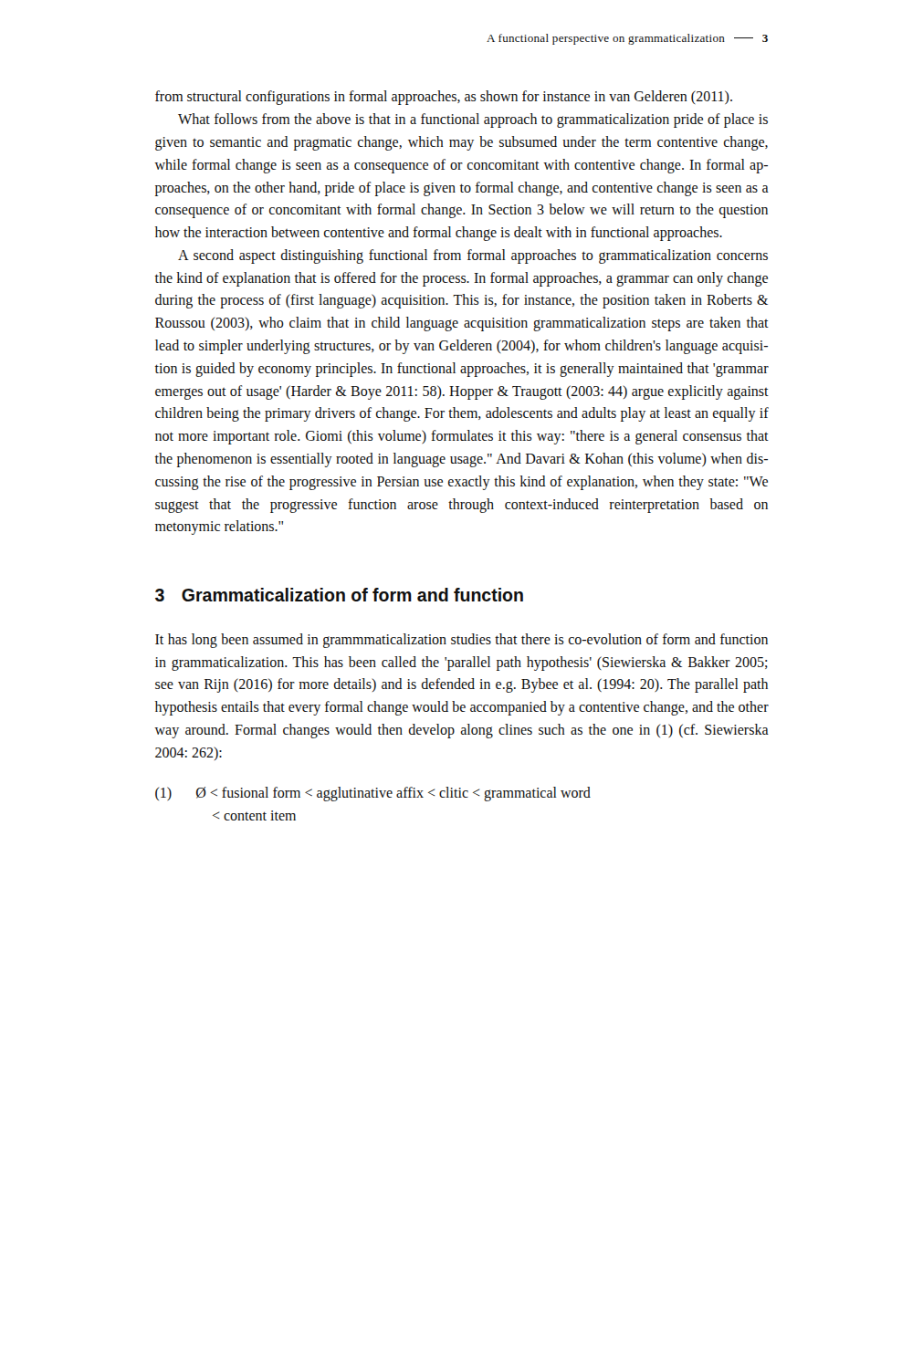A functional perspective on grammaticalization 3
from structural configurations in formal approaches, as shown for instance in van Gelderen (2011).
What follows from the above is that in a functional approach to grammaticalization pride of place is given to semantic and pragmatic change, which may be subsumed under the term contentive change, while formal change is seen as a consequence of or concomitant with contentive change. In formal approaches, on the other hand, pride of place is given to formal change, and contentive change is seen as a consequence of or concomitant with formal change. In Section 3 below we will return to the question how the interaction between contentive and formal change is dealt with in functional approaches.
A second aspect distinguishing functional from formal approaches to grammaticalization concerns the kind of explanation that is offered for the process. In formal approaches, a grammar can only change during the process of (first language) acquisition. This is, for instance, the position taken in Roberts & Roussou (2003), who claim that in child language acquisition grammaticalization steps are taken that lead to simpler underlying structures, or by van Gelderen (2004), for whom children's language acquisition is guided by economy principles. In functional approaches, it is generally maintained that 'grammar emerges out of usage' (Harder & Boye 2011: 58). Hopper & Traugott (2003: 44) argue explicitly against children being the primary drivers of change. For them, adolescents and adults play at least an equally if not more important role. Giomi (this volume) formulates it this way: "there is a general consensus that the phenomenon is essentially rooted in language usage." And Davari & Kohan (this volume) when discussing the rise of the progressive in Persian use exactly this kind of explanation, when they state: "We suggest that the progressive function arose through context-induced reinterpretation based on metonymic relations."
3 Grammaticalization of form and function
It has long been assumed in grammmaticalization studies that there is co-evolution of form and function in grammaticalization. This has been called the 'parallel path hypothesis' (Siewierska & Bakker 2005; see van Rijn (2016) for more details) and is defended in e.g. Bybee et al. (1994: 20). The parallel path hypothesis entails that every formal change would be accompanied by a contentive change, and the other way around. Formal changes would then develop along clines such as the one in (1) (cf. Siewierska 2004: 262):
(1) Ø < fusional form < agglutinative affix < clitic < grammatical word < content item